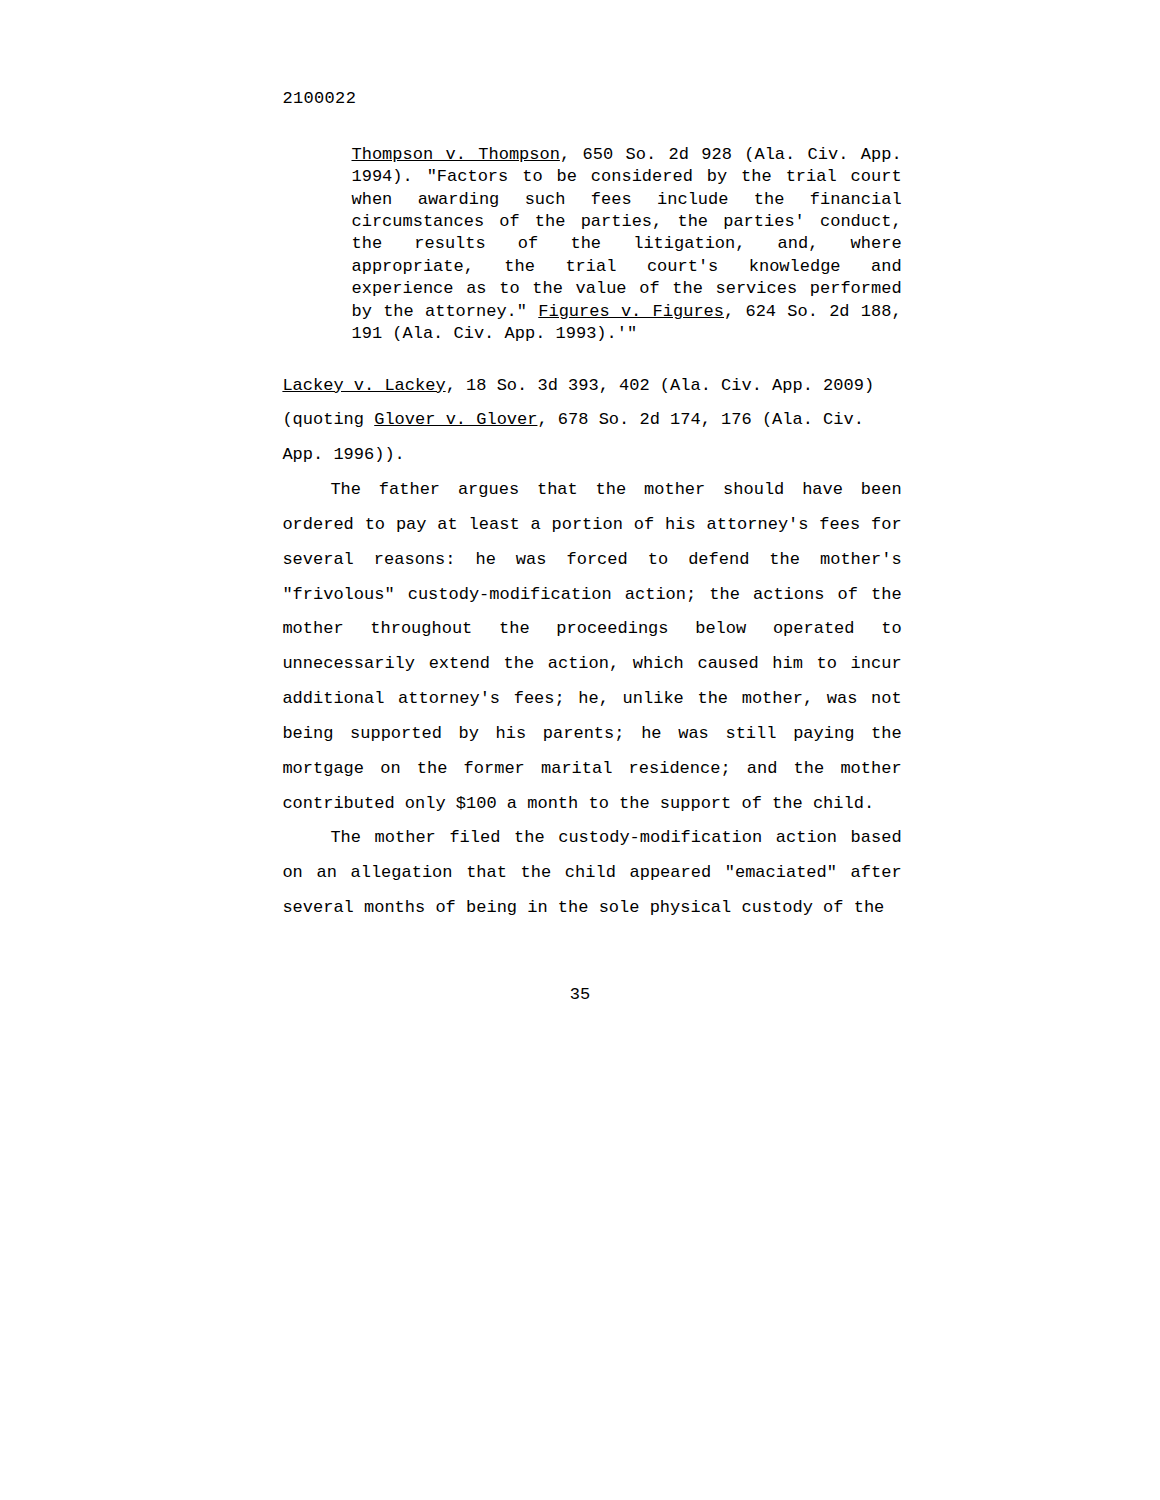2100022
Thompson v. Thompson, 650 So. 2d 928 (Ala. Civ. App. 1994). "Factors to be considered by the trial court when awarding such fees include the financial circumstances of the parties, the parties' conduct, the results of the litigation, and, where appropriate, the trial court's knowledge and experience as to the value of the services performed by the attorney." Figures v. Figures, 624 So. 2d 188, 191 (Ala. Civ. App. 1993).'"
Lackey v. Lackey, 18 So. 3d 393, 402 (Ala. Civ. App. 2009) (quoting Glover v. Glover, 678 So. 2d 174, 176 (Ala. Civ. App. 1996)).
The father argues that the mother should have been ordered to pay at least a portion of his attorney's fees for several reasons: he was forced to defend the mother's "frivolous" custody-modification action; the actions of the mother throughout the proceedings below operated to unnecessarily extend the action, which caused him to incur additional attorney's fees; he, unlike the mother, was not being supported by his parents; he was still paying the mortgage on the former marital residence; and the mother contributed only $100 a month to the support of the child.
The mother filed the custody-modification action based on an allegation that the child appeared "emaciated" after several months of being in the sole physical custody of the
35